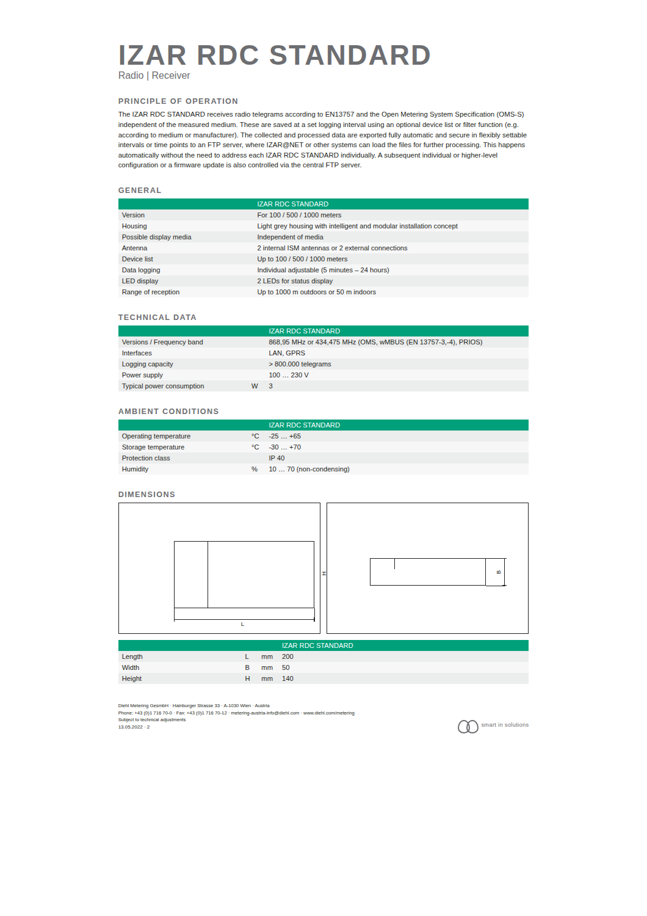IZAR RDC STANDARD
Radio | Receiver
Principle of operation
The IZAR RDC STANDARD receives radio telegrams according to EN13757 and the Open Metering System Specification (OMS-S) independent of the measured medium. These are saved at a set logging interval using an optional device list or filter function (e.g. according to medium or manufacturer). The collected and processed data are exported fully automatic and secure in flexibly settable intervals or time points to an FTP server, where IZAR@NET or other systems can load the files for further processing. This happens automatically without the need to address each IZAR RDC STANDARD individually. A subsequent individual or higher-level configuration or a firmware update is also controlled via the central FTP server.
General
| | IZAR RDC STANDARD |
| --- | --- |
| Version | For 100 / 500 / 1000 meters |
| Housing | Light grey housing with intelligent and modular installation concept |
| Possible display media | Independent of media |
| Antenna | 2 internal ISM antennas or 2 external connections |
| Device list | Up to 100 / 500 / 1000 meters |
| Data logging | Individual adjustable (5 minutes – 24 hours) |
| LED display | 2 LEDs for status display |
| Range of reception | Up to 1000 m outdoors or 50 m indoors |
Technical data
| | | IZAR RDC STANDARD |
| --- | --- | --- |
| Versions / Frequency band | | 868,95 MHz or 434,475 MHz (OMS, wMBUS (EN 13757-3,-4), PRIOS) |
| Interfaces | | LAN, GPRS |
| Logging capacity | | > 800.000 telegrams |
| Power supply | | 100 … 230 V |
| Typical power consumption | W | 3 |
Ambient conditions
| | | IZAR RDC STANDARD |
| --- | --- | --- |
| Operating temperature | °C | -25 … +65 |
| Storage temperature | °C | -30 … +70 |
| Protection class | | IP 40 |
| Humidity | % | 10 … 70 (non-condensing) |
Dimensions
H
L
B
| | | | IZAR RDC STANDARD |
| --- | --- | --- | --- |
| Length | L | mm | 200 |
| Width | B | mm | 50 |
| Height | H | mm | 140 |
Diehl Metering GesmbH · Hainburger Strasse 33 · A-1030 Wien · Austria
Phone: +43 (0)1 716 70-0 · Fax: +43 (0)1 716 70-12 · metering-austria-info@diehl.com · www.diehl.com/metering
Subject to technical adjustments
13.05.2022 · 2
smart in solutions